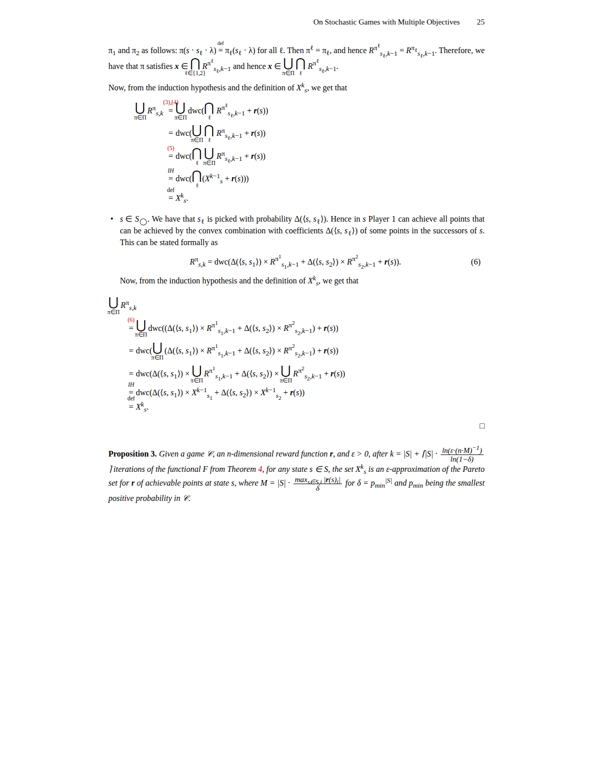On Stochastic Games with Multiple Objectives25
π1 and π2 as follows: π(s · sℓ · λ) def= πℓ(sℓ · λ) for all ℓ. Then πℓ = πℓ, and hence Rπℓsℓ,k−1 = Rπℓsℓ,k−1. Therefore, we have that π satisfies x ∈ ⋂ℓ∈{1,2} Rπℓsℓ,k−1 and hence x ∈ ⋃π∈Π ⋂ℓ Rπℓsℓ,k−1.
Now, from the induction hypothesis and the definition of Xks, we get that
⋃π∈Π Rπs,k (3),(4)= ⋃π∈Π dwc(⋂ℓ Rπℓsℓ,k−1 + r(s))
= dwc(⋃π∈Π ⋂ℓ Rπsℓ,k−1 + r(s))
(5)= dwc(⋂ℓ ⋃π∈Π Rπsℓ,k−1 + r(s))
IH= dwc(⋂ℓ(Xk−1s + r(s)))
def= Xks.
s ∈ S◯. We have that sℓ is picked with probability Δ(⟨s, sℓ⟩). Hence in s Player 1 can achieve all points that can be achieved by the convex combination with coefficients Δ(⟨s, sℓ⟩) of some points in the successors of s. This can be stated formally as
(6) Rπs,k = dwc(Δ(⟨s, s1⟩) × Rπ1s1,k−1 + Δ(⟨s, s2⟩) × Rπ2s2,k−1 + r(s)).
Now, from the induction hypothesis and the definition of Xks, we get that
⋃π∈Π Rπs,k
(6)= ⋃π∈Π dwc((Δ(⟨s, s1⟩) × Rπ1s1,k−1 + Δ(⟨s, s2⟩) × Rπ2s2,k−1) + r(s))
= dwc(⋃π∈Π (Δ(⟨s, s1⟩) × Rπ1s1,k−1 + Δ(⟨s, s2⟩) × Rπ2s2,k−1) + r(s))
= dwc(Δ(⟨s, s1⟩) × ⋃π∈Π Rπ1s1,k−1 + Δ(⟨s, s2⟩) × ⋃π∈Π Rπ2s2,k−1 + r(s))
IH= dwc(Δ(⟨s, s1⟩) × Xk−1s1 + Δ(⟨s, s2⟩) × Xk−1s2 + r(s))
def= Xks.
□
Proposition 3. Given a game 𝒞, an n-dimensional reward function r, and ε > 0, after k = |S| + ⌈|S| · ln(ε·(n·M)−1) ln(1−δ)⌉ iterations of the functional F from Theorem 4, for any state s ∈ S, the set Xks is an ε-approximation of the Pareto set for r of achievable points at state s, where M = |S| · maxs∈S,i |r(s)i|δ for δ = pmin|S| and pmin being the smallest positive probability in 𝒞.